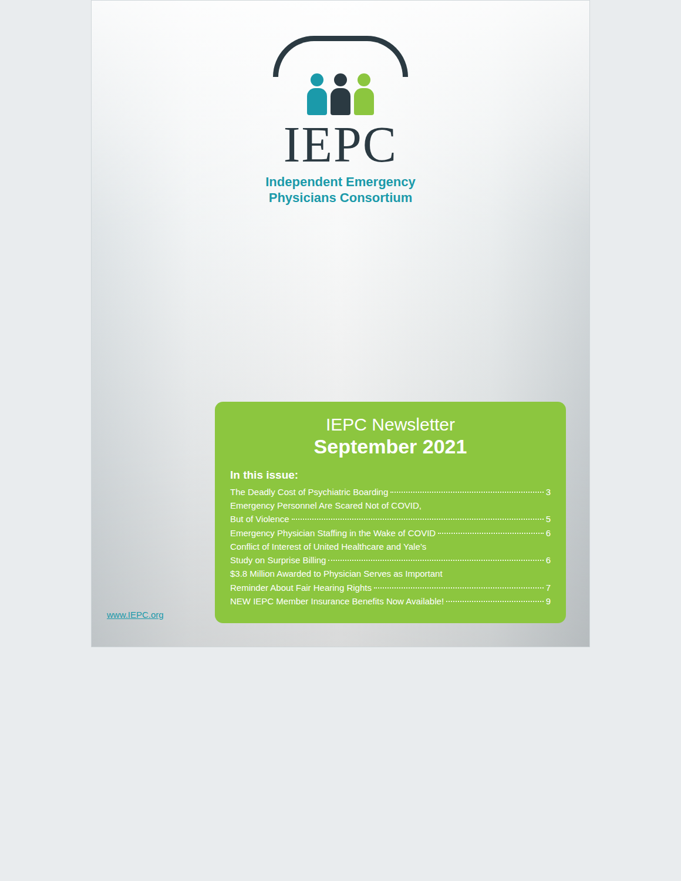IEPC
Independent Emergency
Physicians Consortium
IEPC Newsletter September 2021
In this issue:
The Deadly Cost of Psychiatric Boarding 3
Emergency Personnel Are Scared Not of COVID, But of Violence 5
Emergency Physician Staffing in the Wake of COVID 6
Conflict of Interest of United Healthcare and Yale’s Study on Surprise Billing 6
$3.8 Million Awarded to Physician Serves as Important Reminder About Fair Hearing Rights 7
NEW IEPC Member Insurance Benefits Now Available! 9
www.IEPC.org